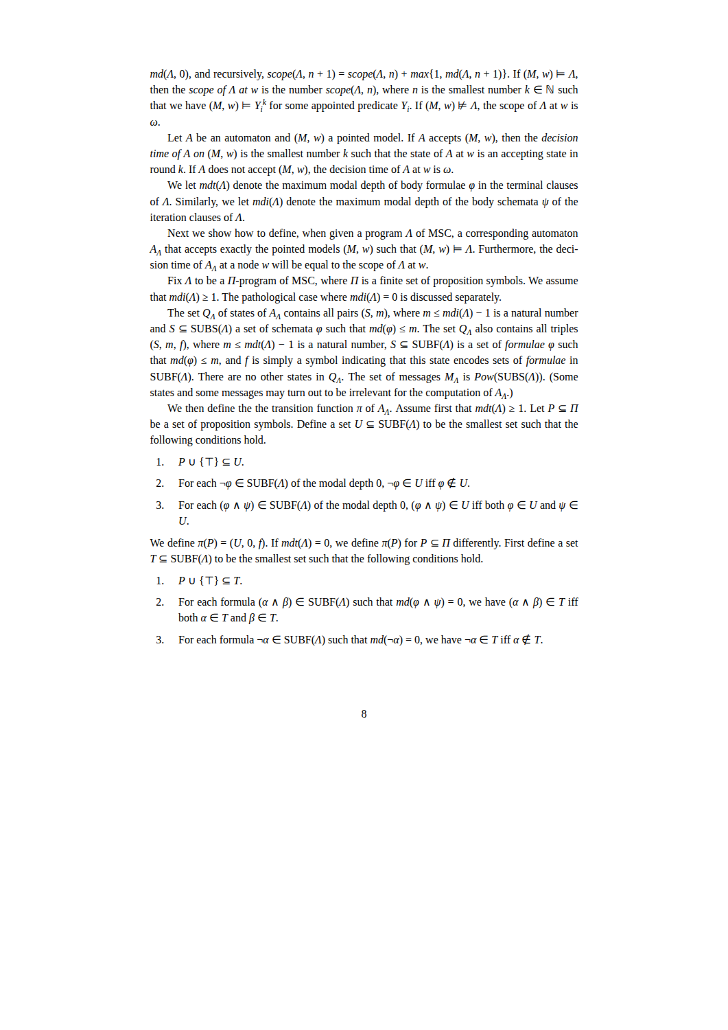md(Λ, 0), and recursively, scope(Λ, n + 1) = scope(Λ, n) + max{1, md(Λ, n + 1)}. If (M, w) ⊨ Λ, then the scope of Λ at w is the number scope(Λ, n), where n is the smallest number k ∈ ℕ such that we have (M, w) ⊨ Yik for some appointed predicate Yi. If (M, w) ⊭ Λ, the scope of Λ at w is ω.
Let A be an automaton and (M, w) a pointed model. If A accepts (M, w), then the decision time of A on (M, w) is the smallest number k such that the state of A at w is an accepting state in round k. If A does not accept (M, w), the decision time of A at w is ω.
We let mdt(Λ) denote the maximum modal depth of body formulae φ in the terminal clauses of Λ. Similarly, we let mdi(Λ) denote the maximum modal depth of the body schemata ψ of the iteration clauses of Λ.
Next we show how to define, when given a program Λ of MSC, a corresponding automaton AΛ that accepts exactly the pointed models (M, w) such that (M, w) ⊨ Λ. Furthermore, the decision time of AΛ at a node w will be equal to the scope of Λ at w.
Fix Λ to be a Π-program of MSC, where Π is a finite set of proposition symbols. We assume that mdi(Λ) ≥ 1. The pathological case where mdi(Λ) = 0 is discussed separately.
The set QΛ of states of AΛ contains all pairs (S, m), where m ≤ mdi(Λ) − 1 is a natural number and S ⊆ SUBS(Λ) a set of schemata φ such that md(φ) ≤ m. The set QΛ also contains all triples (S, m, f), where m ≤ mdt(Λ) − 1 is a natural number, S ⊆ SUBF(Λ) is a set of formulae φ such that md(φ) ≤ m, and f is simply a symbol indicating that this state encodes sets of formulae in SUBF(Λ). There are no other states in QΛ. The set of messages MΛ is Pow(SUBS(Λ)). (Some states and some messages may turn out to be irrelevant for the computation of AΛ.)
We then define the the transition function π of AΛ. Assume first that mdt(Λ) ≥ 1. Let P ⊆ Π be a set of proposition symbols. Define a set U ⊆ SUBF(Λ) to be the smallest set such that the following conditions hold.
1. P ∪ {⊤} ⊆ U.
2. For each ¬φ ∈ SUBF(Λ) of the modal depth 0, ¬φ ∈ U iff φ ∉ U.
3. For each (φ ∧ ψ) ∈ SUBF(Λ) of the modal depth 0, (φ ∧ ψ) ∈ U iff both φ ∈ U and ψ ∈ U.
We define π(P) = (U, 0, f). If mdt(Λ) = 0, we define π(P) for P ⊆ Π differently. First define a set T ⊆ SUBF(Λ) to be the smallest set such that the following conditions hold.
1. P ∪ {⊤} ⊆ T.
2. For each formula (α ∧ β) ∈ SUBF(Λ) such that md(φ ∧ ψ) = 0, we have (α ∧ β) ∈ T iff both α ∈ T and β ∈ T.
3. For each formula ¬α ∈ SUBF(Λ) such that md(¬α) = 0, we have ¬α ∈ T iff α ∉ T.
8